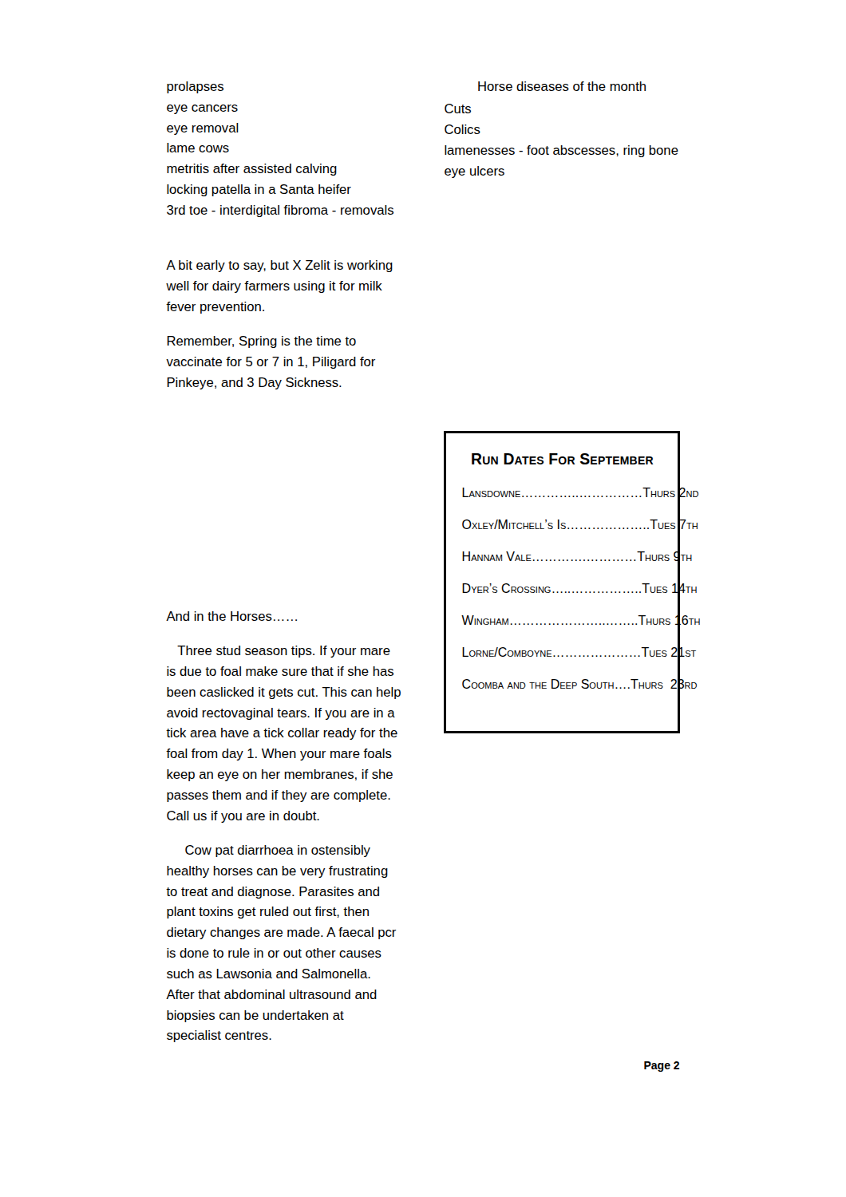prolapses
eye cancers
eye removal
lame cows
metritis after assisted calving
locking patella in a Santa heifer
3rd toe - interdigital fibroma - removals
A bit early to say, but X Zelit is working well for dairy farmers using it for milk fever prevention.
Remember, Spring is the time to vaccinate for 5 or 7 in 1, Piligard for Pinkeye, and 3 Day Sickness.
And in the Horses……
Three stud season tips. If your mare is due to foal make sure that if she has been caslicked it gets cut. This can help avoid rectovaginal tears. If you are in a tick area have a tick collar ready for the foal from day 1. When your mare foals keep an eye on her membranes, if she passes them and if they are complete. Call us if you are in doubt.
Cow pat diarrhoea in ostensibly healthy horses can be very frustrating to treat and diagnose. Parasites and plant toxins get ruled out first, then dietary changes are made. A faecal pcr is done to rule in or out other causes such as Lawsonia and Salmonella. After that abdominal ultrasound and biopsies can be undertaken at specialist centres.
Horse diseases of the month
Cuts
Colics
lamenesses - foot abscesses, ring bone
eye ulcers
Run Dates For September
Lansdowne…………..……………Thurs 2nd
Oxley/Mitchell’s Is………………..Tues 7th
Hannam Vale………….…………Thurs 9th
Dyer’s Crossing…..……………..Tues 14th
Wingham…………………..……..Thurs 16th
Lorne/Comboyne…………………Tues 21st
Coomba and the Deep South….Thurs 23rd
Page 2